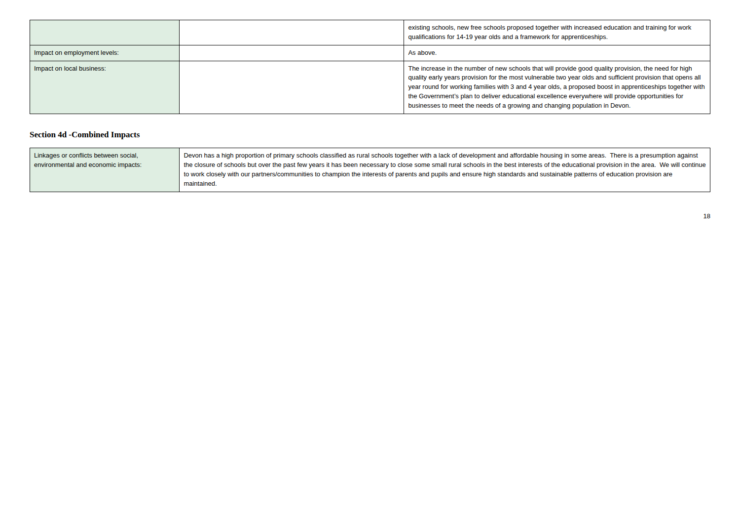| | | existing schools, new free schools proposed together with increased education and training for work qualifications for 14-19 year olds and a framework for apprenticeships. |
| Impact on employment levels: | | As above. |
| Impact on local business: | | The increase in the number of new schools that will provide good quality provision, the need for high quality early years provision for the most vulnerable two year olds and sufficient provision that opens all year round for working families with 3 and 4 year olds, a proposed boost in apprenticeships together with the Government’s plan to deliver educational excellence everywhere will provide opportunities for businesses to meet the needs of a growing and changing population in Devon. |
Section 4d -Combined Impacts
| Linkages or conflicts between social, environmental and economic impacts: | Devon has a high proportion of primary schools classified as rural schools together with a lack of development and affordable housing in some areas. There is a presumption against the closure of schools but over the past few years it has been necessary to close some small rural schools in the best interests of the educational provision in the area. We will continue to work closely with our partners/communities to champion the interests of parents and pupils and ensure high standards and sustainable patterns of education provision are maintained. |
18